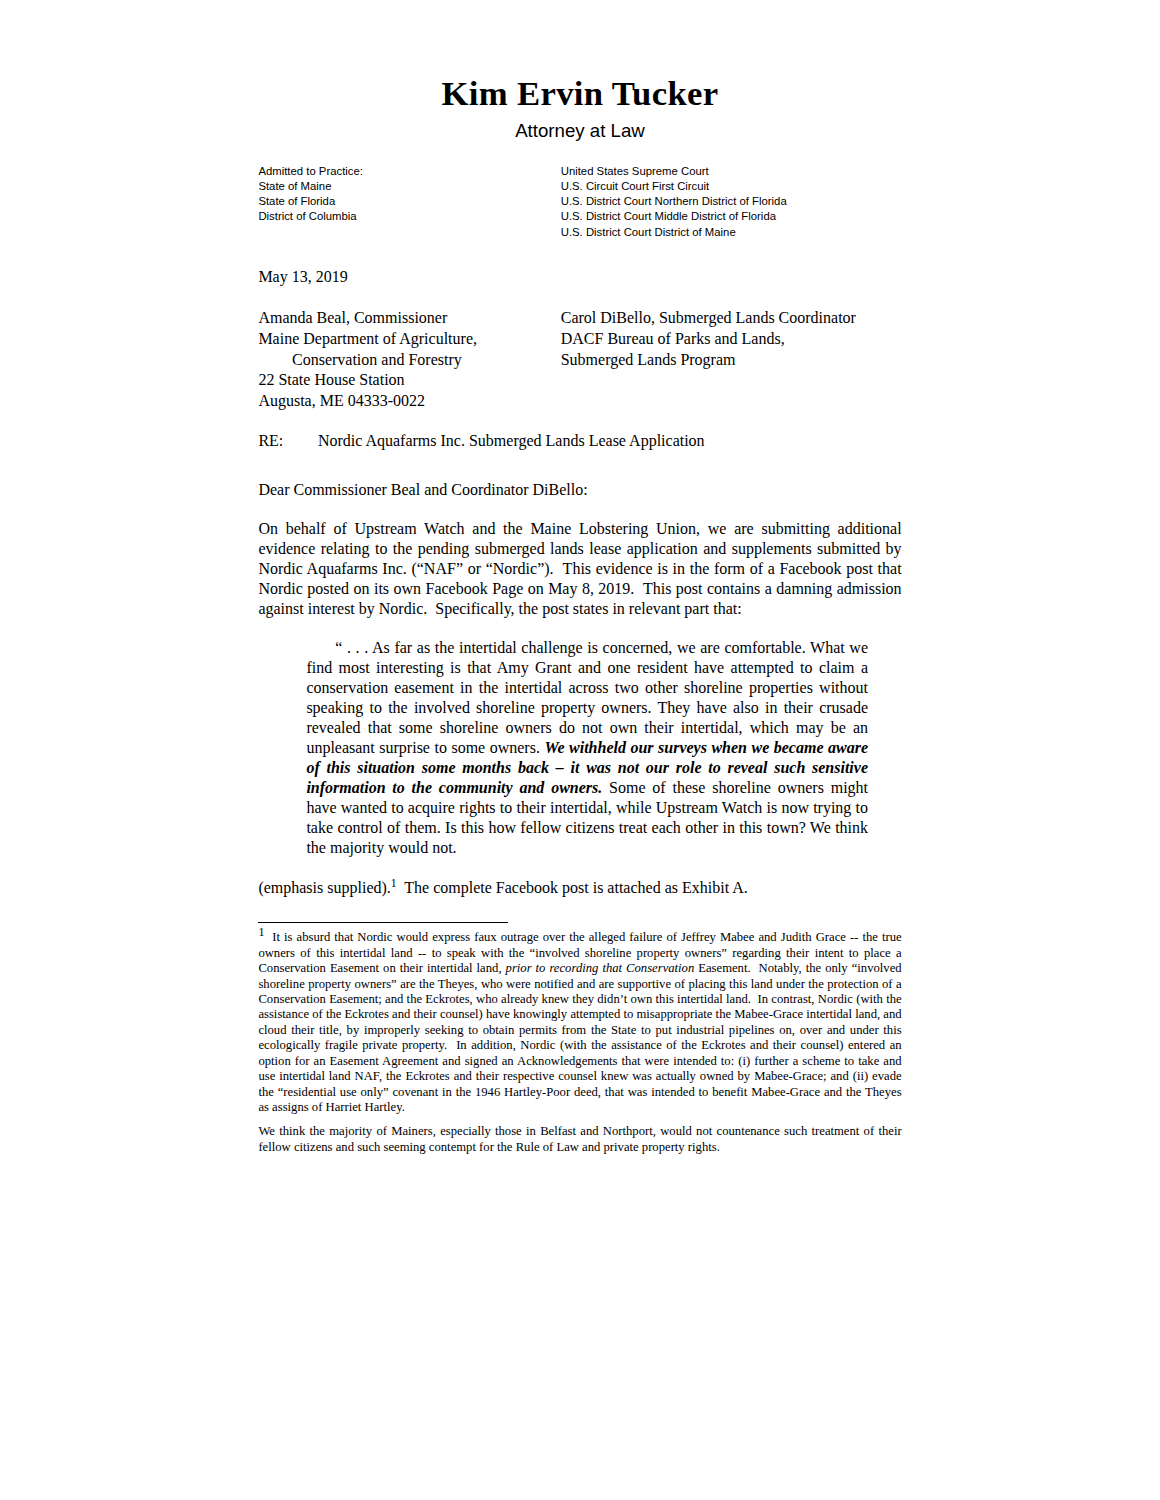Kim Ervin Tucker
Attorney at Law
| Admitted to Practice: State of Maine State of Florida District of Columbia | United States Supreme Court U.S. Circuit Court First Circuit U.S. District Court Northern District of Florida U.S. District Court Middle District of Florida U.S. District Court District of Maine |
May 13, 2019
| Amanda Beal, Commissioner Maine Department of Agriculture, Conservation and Forestry 22 State House Station Augusta, ME 04333-0022 | Carol DiBello, Submerged Lands Coordinator DACF Bureau of Parks and Lands, Submerged Lands Program |
RE: Nordic Aquafarms Inc. Submerged Lands Lease Application
Dear Commissioner Beal and Coordinator DiBello:
On behalf of Upstream Watch and the Maine Lobstering Union, we are submitting additional evidence relating to the pending submerged lands lease application and supplements submitted by Nordic Aquafarms Inc. (“NAF” or “Nordic”). This evidence is in the form of a Facebook post that Nordic posted on its own Facebook Page on May 8, 2019. This post contains a damning admission against interest by Nordic. Specifically, the post states in relevant part that:
“ . . . As far as the intertidal challenge is concerned, we are comfortable. What we find most interesting is that Amy Grant and one resident have attempted to claim a conservation easement in the intertidal across two other shoreline properties without speaking to the involved shoreline property owners. They have also in their crusade revealed that some shoreline owners do not own their intertidal, which may be an unpleasant surprise to some owners. We withheld our surveys when we became aware of this situation some months back – it was not our role to reveal such sensitive information to the community and owners. Some of these shoreline owners might have wanted to acquire rights to their intertidal, while Upstream Watch is now trying to take control of them. Is this how fellow citizens treat each other in this town? We think the majority would not.
(emphasis supplied).1 The complete Facebook post is attached as Exhibit A.
1 It is absurd that Nordic would express faux outrage over the alleged failure of Jeffrey Mabee and Judith Grace -- the true owners of this intertidal land -- to speak with the “involved shoreline property owners” regarding their intent to place a Conservation Easement on their intertidal land, prior to recording that Conservation Easement. Notably, the only “involved shoreline property owners” are the Theyes, who were notified and are supportive of placing this land under the protection of a Conservation Easement; and the Eckrotes, who already knew they didn’t own this intertidal land. In contrast, Nordic (with the assistance of the Eckrotes and their counsel) have knowingly attempted to misappropriate the Mabee-Grace intertidal land, and cloud their title, by improperly seeking to obtain permits from the State to put industrial pipelines on, over and under this ecologically fragile private property. In addition, Nordic (with the assistance of the Eckrotes and their counsel) entered an option for an Easement Agreement and signed an Acknowledgements that were intended to: (i) further a scheme to take and use intertidal land NAF, the Eckrotes and their respective counsel knew was actually owned by Mabee-Grace; and (ii) evade the “residential use only” covenant in the 1946 Hartley-Poor deed, that was intended to benefit Mabee-Grace and the Theyes as assigns of Harriet Hartley.
We think the majority of Mainers, especially those in Belfast and Northport, would not countenance such treatment of their fellow citizens and such seeming contempt for the Rule of Law and private property rights.